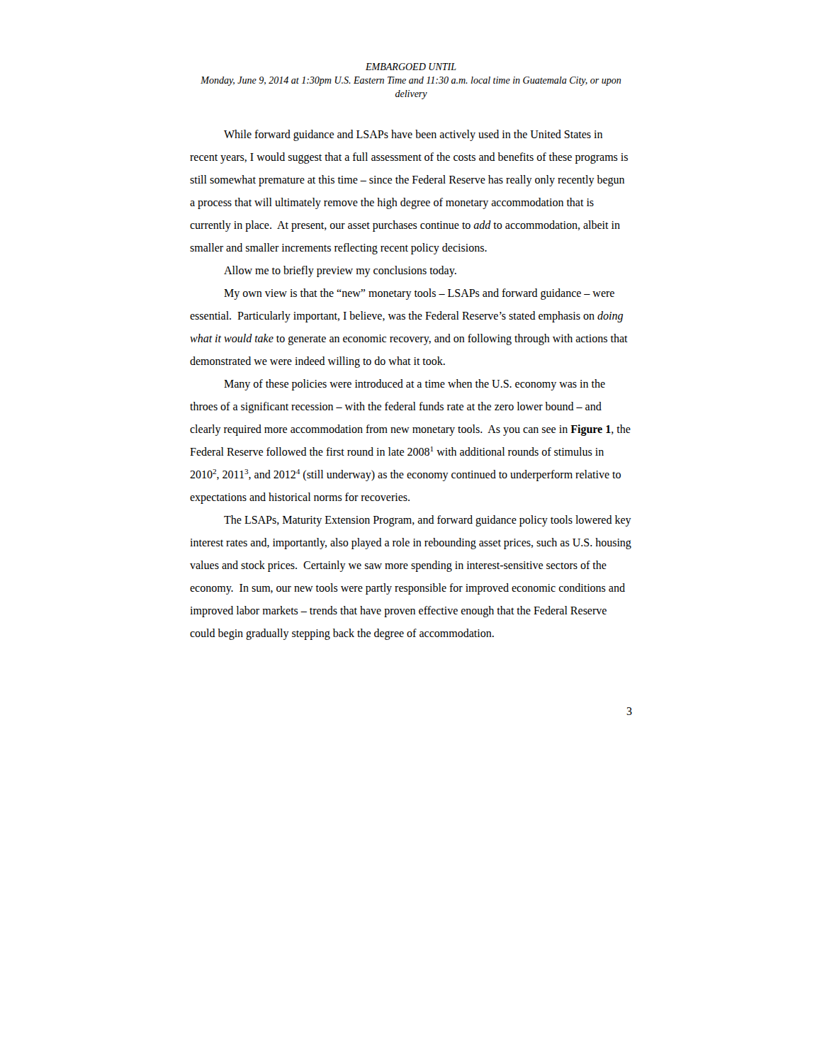EMBARGOED UNTIL Monday, June 9, 2014 at 1:30pm U.S. Eastern Time and 11:30 a.m. local time in Guatemala City, or upon delivery
While forward guidance and LSAPs have been actively used in the United States in recent years, I would suggest that a full assessment of the costs and benefits of these programs is still somewhat premature at this time – since the Federal Reserve has really only recently begun a process that will ultimately remove the high degree of monetary accommodation that is currently in place. At present, our asset purchases continue to add to accommodation, albeit in smaller and smaller increments reflecting recent policy decisions.
Allow me to briefly preview my conclusions today.
My own view is that the “new” monetary tools – LSAPs and forward guidance – were essential. Particularly important, I believe, was the Federal Reserve’s stated emphasis on doing what it would take to generate an economic recovery, and on following through with actions that demonstrated we were indeed willing to do what it took.
Many of these policies were introduced at a time when the U.S. economy was in the throes of a significant recession – with the federal funds rate at the zero lower bound – and clearly required more accommodation from new monetary tools. As you can see in Figure 1, the Federal Reserve followed the first round in late 20081 with additional rounds of stimulus in 20102, 20113, and 20124 (still underway) as the economy continued to underperform relative to expectations and historical norms for recoveries.
The LSAPs, Maturity Extension Program, and forward guidance policy tools lowered key interest rates and, importantly, also played a role in rebounding asset prices, such as U.S. housing values and stock prices. Certainly we saw more spending in interest-sensitive sectors of the economy. In sum, our new tools were partly responsible for improved economic conditions and improved labor markets – trends that have proven effective enough that the Federal Reserve could begin gradually stepping back the degree of accommodation.
3